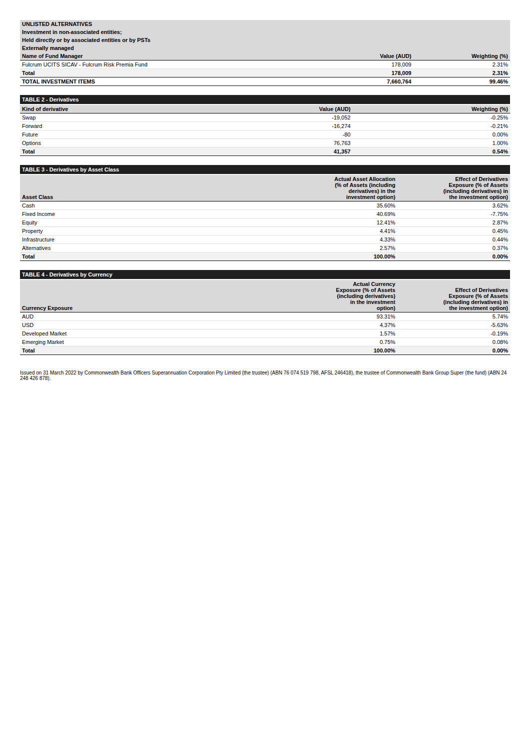| UNLISTED ALTERNATIVES |
| Investment in non-associated entities; |
| Held directly or by associated entities or by PSTs |
| Externally managed |
| Name of Fund Manager | Value (AUD) | Weighting (%) |
| Fulcrum UCITS SICAV - Fulcrum Risk Premia Fund | 178,009 | 2.31% |
| Total | 178,009 | 2.31% |
| TOTAL INVESTMENT ITEMS | 7,660,764 | 99.46% |
TABLE 2 - Derivatives
| Kind of derivative | Value (AUD) | Weighting (%) |
| Swap | -19,052 | -0.25% |
| Forward | -16,274 | -0.21% |
| Future | -80 | 0.00% |
| Options | 76,763 | 1.00% |
| Total | 41,357 | 0.54% |
TABLE 3 - Derivatives by Asset Class
| Asset Class | Actual Asset Allocation (% of Assets (including derivatives) in the investment option) | Effect of Derivatives Exposure (% of Assets (including derivatives) in the investment option) |
| Cash | 35.60% | 3.62% |
| Fixed Income | 40.69% | -7.75% |
| Equity | 12.41% | 2.87% |
| Property | 4.41% | 0.45% |
| Infrastructure | 4.33% | 0.44% |
| Alternatives | 2.57% | 0.37% |
| Total | 100.00% | 0.00% |
TABLE 4 - Derivatives by Currency
| Currency Exposure | Actual Currency Exposure (% of Assets (including derivatives) in the investment option) | Effect of Derivatives Exposure (% of Assets (including derivatives) in the investment option) |
| AUD | 93.31% | 5.74% |
| USD | 4.37% | -5.63% |
| Developed Market | 1.57% | -0.19% |
| Emerging Market | 0.75% | 0.08% |
| Total | 100.00% | 0.00% |
Issued on 31 March 2022 by Commonwealth Bank Officers Superannuation Corporation Pty Limited (the trustee) (ABN 76 074 519 798, AFSL 246418), the trustee of Commonwealth Bank Group Super (the fund) (ABN 24 248 426 878).